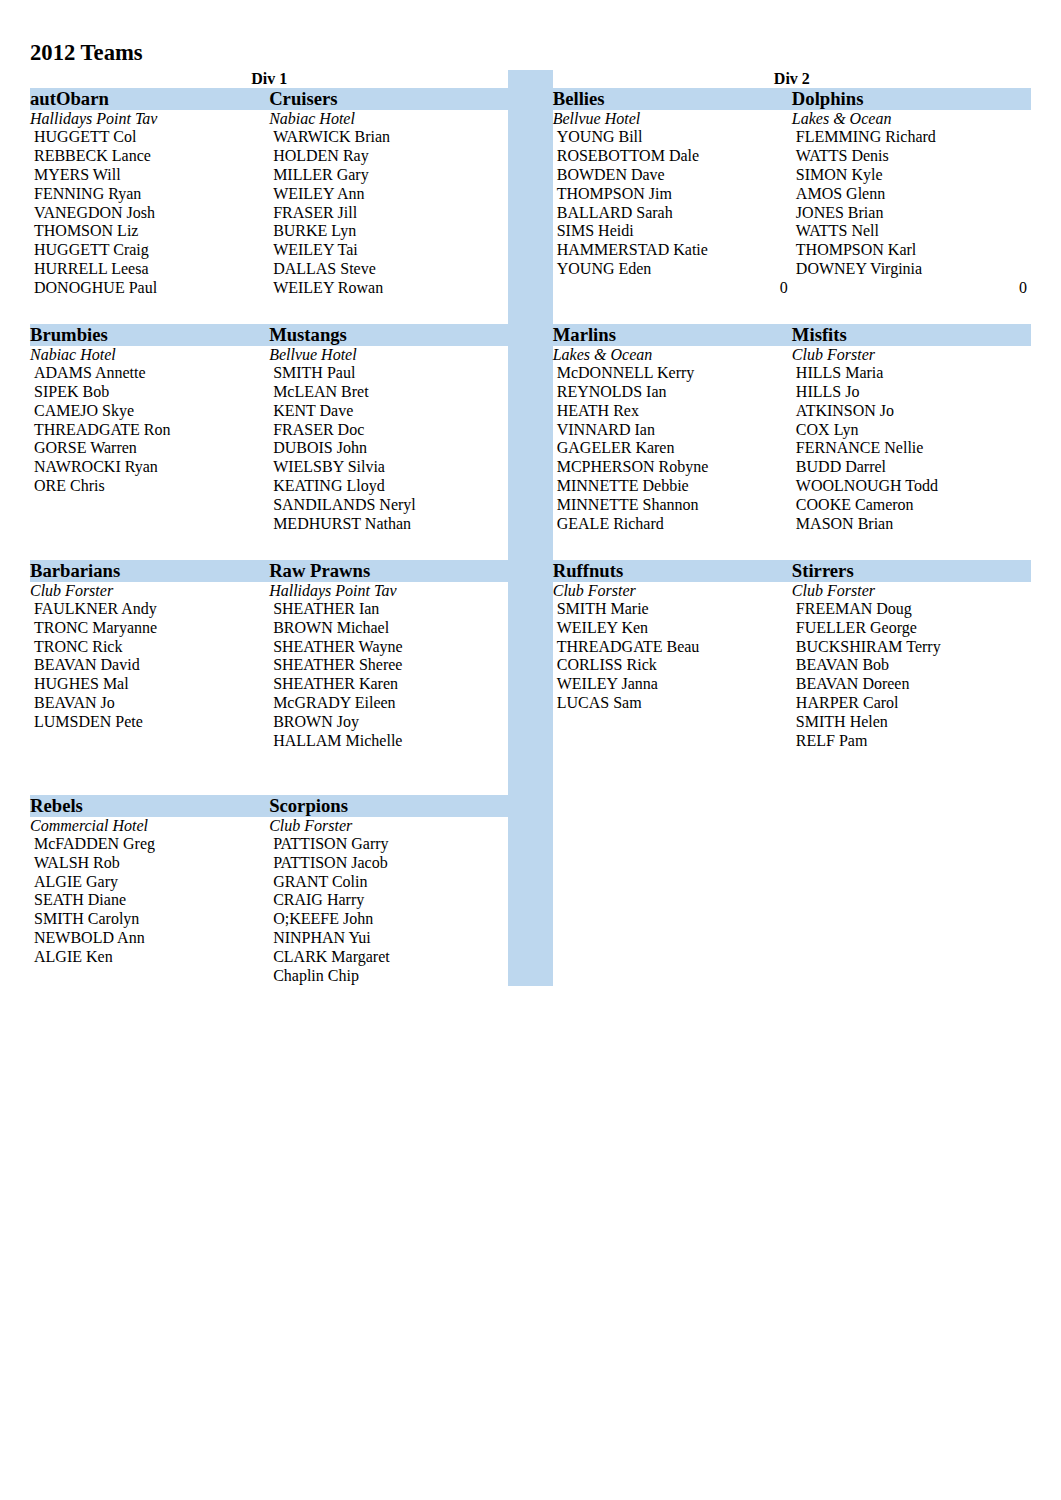2012 Teams
| Div 1 | | Div 2 |
| autObarn | Cruisers | | Bellies | Dolphins |
| Hallidays Point Tav | Nabiac Hotel | | Bellvue Hotel | Lakes & Ocean |
| HUGGETT Col REBBECK Lance MYERS Will FENNING Ryan VANEGDON Josh THOMSON Liz HUGGETT Craig HURRELL Leesa DONOGHUE Paul | WARWICK Brian HOLDEN Ray MILLER Gary WEILEY Ann FRASER Jill BURKE Lyn WEILEY Tai DALLAS Steve WEILEY Rowan | | YOUNG Bill ROSEBOTTOM Dale BOWDEN Dave THOMPSON Jim BALLARD Sarah SIMS Heidi HAMMERSTAD Katie YOUNG Eden 0 | FLEMMING Richard WATTS Denis SIMON Kyle AMOS Glenn JONES Brian WATTS Nell THOMPSON Karl DOWNEY Virginia 0 |
| Brumbies | Mustangs | | Marlins | Misfits |
| Nabiac Hotel | Bellvue Hotel | | Lakes & Ocean | Club Forster |
| ADAMS Annette SIPEK Bob CAMEJO Skye THREADGATE Ron GORSE Warren NAWROCKI Ryan ORE Chris | SMITH Paul McLEAN Bret KENT Dave FRASER Doc DUBOIS John WIELSBY Silvia KEATING Lloyd SANDILANDS Neryl MEDHURST Nathan | | McDONNELL Kerry REYNOLDS Ian HEATH Rex VINNARD Ian GAGELER Karen MCPHERSON Robyne MINNETTE Debbie MINNETTE Shannon GEALE Richard | HILLS Maria HILLS Jo ATKINSON Jo COX Lyn FERNANCE Nellie BUDD Darrel WOOLNOUGH Todd COOKE Cameron MASON Brian |
| Barbarians | Raw Prawns | | Ruffnuts | Stirrers |
| Club Forster | Hallidays Point Tav | | Club Forster | Club Forster |
| FAULKNER Andy TRONC Maryanne TRONC Rick BEAVAN David HUGHES Mal BEAVAN Jo LUMSDEN Pete | SHEATHER Ian BROWN Michael SHEATHER Wayne SHEATHER Sheree SHEATHER Karen McGRADY Eileen BROWN Joy HALLAM Michelle | | SMITH Marie WEILEY Ken THREADGATE Beau CORLISS Rick WEILEY Janna LUCAS Sam | FREEMAN Doug FUELLER George BUCKSHIRAM Terry BEAVAN Bob BEAVAN Doreen HARPER Carol SMITH Helen RELF Pam |
| Rebels | Scorpions | | | |
| Commercial Hotel | Club Forster | | | |
| McFADDEN Greg WALSH Rob ALGIE Gary SEATH Diane SMITH Carolyn NEWBOLD Ann ALGIE Ken | PATTISON Garry PATTISON Jacob GRANT Colin CRAIG Harry O;KEEFE John NINPHAN Yui CLARK Margaret Chaplin Chip | | | |